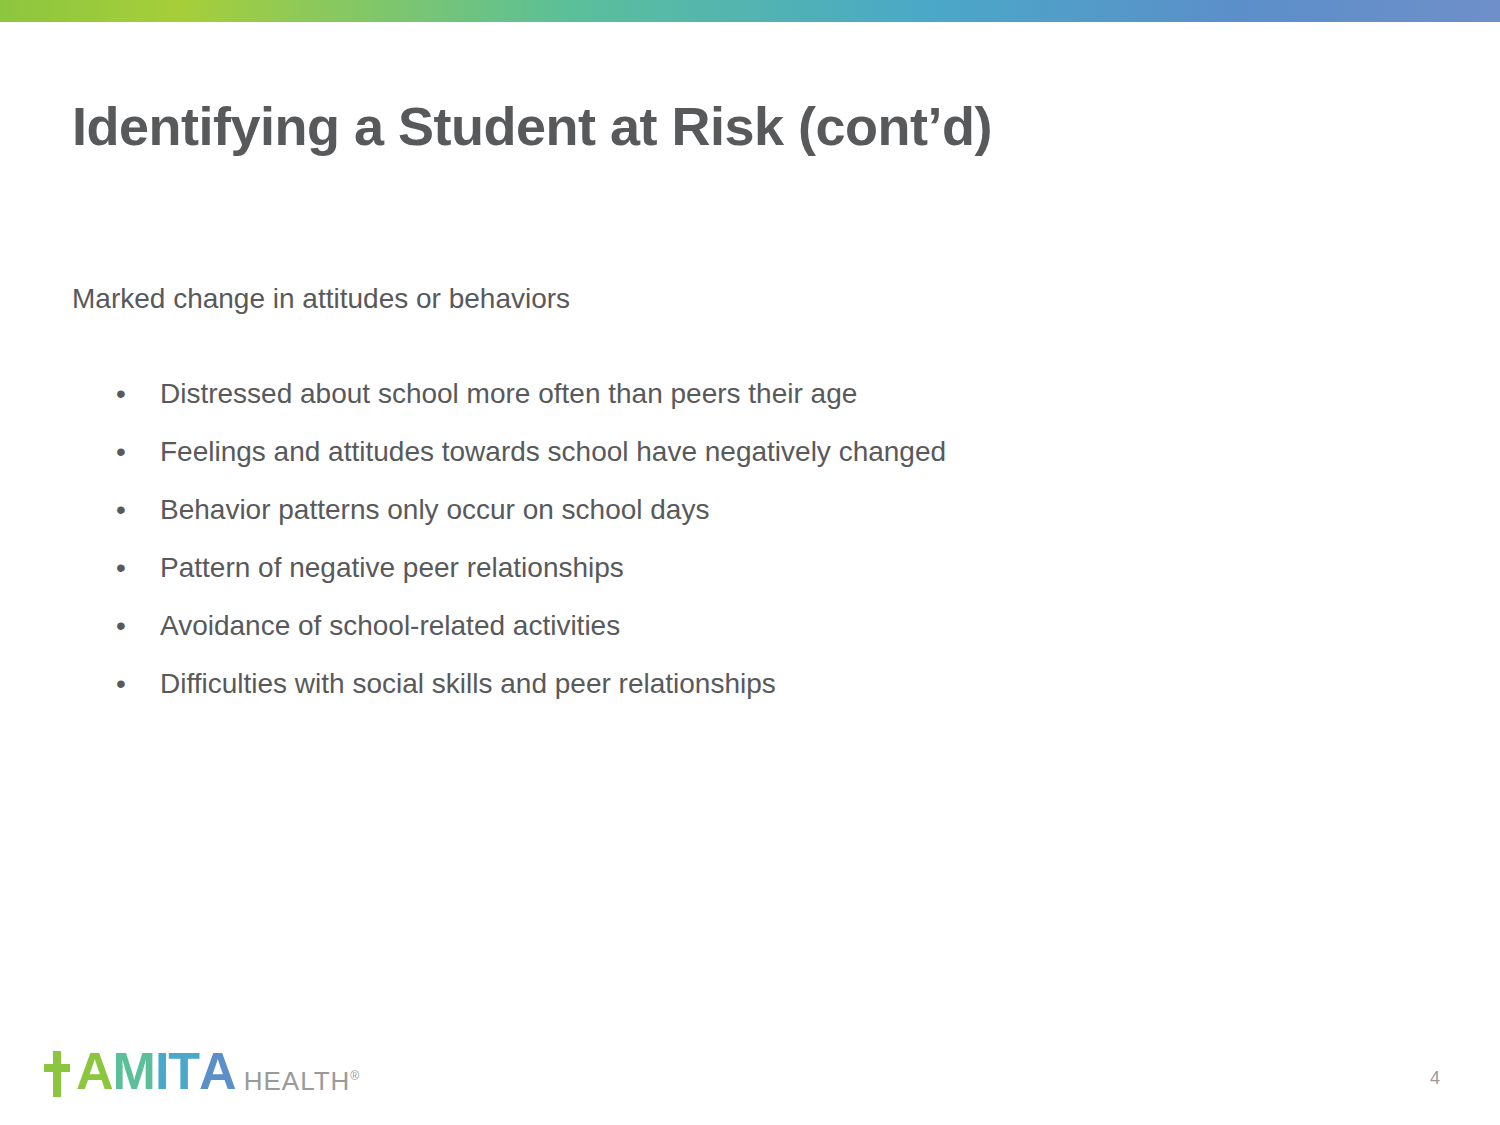Identifying a Student at Risk (cont’d)
Marked change in attitudes or behaviors
Distressed about school more often than peers their age
Feelings and attitudes towards school have negatively changed
Behavior patterns only occur on school days
Pattern of negative peer relationships
Avoidance of school-related activities
Difficulties with social skills and peer relationships
AMITA HEALTH®
4